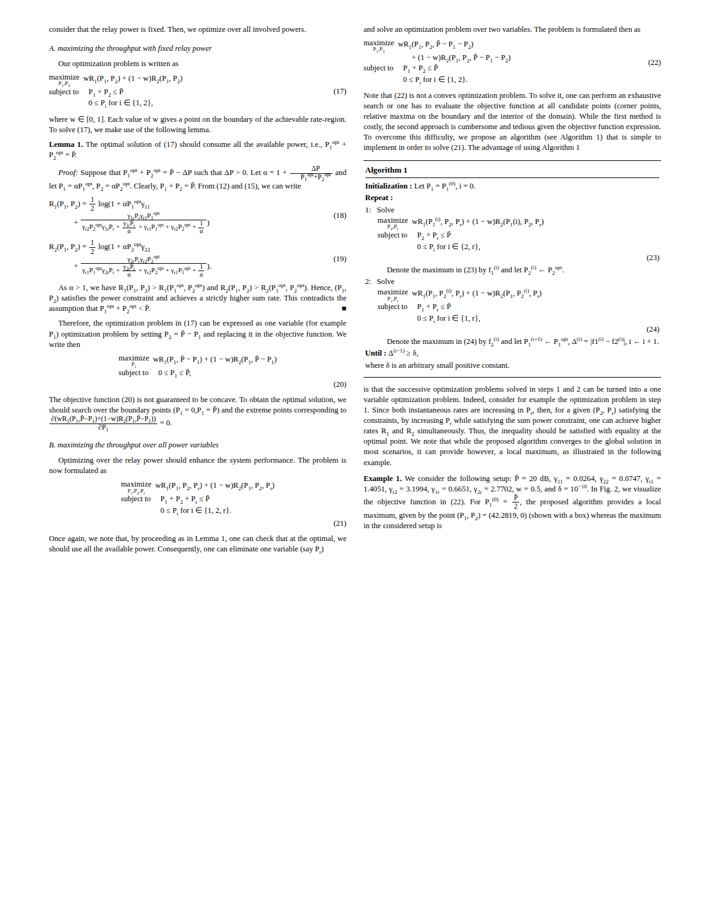consider that the relay power is fixed. Then, we optimize over all involved powers.
A. maximizing the throughput with fixed relay power
Our optimization problem is written as
maximizeP1,P2 wR1(P1, P2) + (1 − w)R2(P1, P2)
subject to
P1 + P2 ≤ P̄
0 ≤ Pi for i ∈ {1, 2},
(17)
where w ∈ [0, 1]. Each value of w gives a point on the boundary of the achievable rate-region. To solve (17), we make use of the following lemma.
Lemma 1. The optimal solution of (17) should consume all the available power, i.e., P1opt + P2opt = P̄.
Proof: Suppose that P1opt + P2opt = P̄ − ΔP such that ΔP > 0. Let α = 1 + ΔP P1opt+P2opt and let P1 = αP1opt, P2 = αP2opt. Clearly, P1 + P2 = P̄. From (12) and (15), we can write
R1(P1, P2) = 12 log(1 + αP1optγ11
+ γ1rPrγr1P1opt γr2P2optγ1rPr + γ1rPr α + γr1P1opt + γr2P2opt + 1 α)
(18)
R2(P1, P2) = 12 log(1 + αP2optγ22
+ γ2rPrγr2P2opt γr1P1optγ2rPr + γ2rPr α + γr2P2opt + γr1P1opt + 1 α).
(19)
As α > 1, we have R1(P1, P2) > R1(P1opt, P2opt) and R2(P1, P2) > R2(P1opt, P2opt). Hence, (P1, P2) satisfies the power constraint and achieves a strictly higher sum rate. This contradicts the assumption that P1opt + P2opt < P̄. ■
Therefore, the optimization problem in (17) can be expressed as one variable (for example P1) optimization problem by setting P2 = P̄ − P1 and replacing it in the objective function. We write then
maximizeP1 wR1(P1, P̄ − P1) + (1 − w)R2(P1, P̄ − P1)
subject to 0 ≤ P1 ≤ P̄,
(20)
The objective function (20) is not guaranteed to be concave. To obtain the optimal solution, we should search over the boundary points (P1 = 0,P1 = P̄) and the extreme points corresponding to ∂(wR1(P1,P̄−P1)+(1−w)R2(P1,P̄−P1))∂P1 = 0.
B. maximizing the throughput over all power variables
Optimizing over the relay power should enhance the system performance. The problem is now formulated as
maximizeP1,P2,Pr wR1(P1, P2, Pr) + (1 − w)R2(P1, P2, Pr)
subject to
P1 + P2 + Pr ≤ P̄
0 ≤ Pi for i ∈ {1, 2, r}.
(21)
Once again, we note that, by proceeding as in Lemma 1, one can check that at the optimal, we should use all the available power. Consequently, one can eliminate one variable (say Pr)
and solve an optimization problem over two variables. The problem is formulated then as
maximizeP1,P2 wR1(P1, P2, P̄ − P1 − P2)
+ (1 − w)R2(P1, P2, P̄ − P1 − P2)
subject to
P1 + P2 ≤ P̄
0 ≤ Pi for i ∈ {1, 2}.
(22)
Note that (22) is not a convex optimization problem. To solve it, one can perform an exhaustive search or one has to evaluate the objective function at all candidate points (corner points, relative maxima on the boundary and the interior of the domain). While the first method is costly, the second approach is cumbersome and tedious given the objective function expression. To overcome this difficulty, we propose an algorithm (see Algorithm 1) that is simple to implement in order to solve (21). The advantage of using Algorithm 1
Algorithm 1
Initialization : Let P1 = P1(0), i = 0.
Repeat :
1: Solve
maximizeP2,Pr wR1(P1(i), P2, Pr) + (1 − w)R2(P1(i), P2, Pr)
subject to
P2 + Pr ≤ P̄
0 ≤ Pi for i ∈ {2, r},
(23)
Denote the maximum in (23) by f1(i) and let P2(i) ← P2opt.
2: Solve
maximizeP1,Pr wR1(P1, P2(i), Pr) + (1 − w)R2(P1, P2(i), Pr)
subject to
P1 + Pr ≤ P̄
0 ≤ Pi for i ∈ {1, r},
(24)
Denote the maximum in (24) by f2(i) and let P1(i+1) ← P1opt, Δ(i) = |f1(i) − f2(i)|, i ← i + 1.
Until : Δ(i−1) ≥ δ,
where δ is an arbitrary small positive constant.
is that the successive optimization problems solved in steps 1 and 2 can be turned into a one variable optimization problem. Indeed, consider for example the optimization problem in step 1. Since both instantaneous rates are increasing in Pr, then, for a given (P2, Pr) satisfying the constraints, by increasing Pr while satisfying the sum power constraint, one can achieve higher rates R1 and R2 simultaneously. Thus, the inequality should be satisfied with equality at the optimal point. We note that while the proposed algorithm converges to the global solution in most scenarios, it can provide however, a local maximum, as illustrated in the following example.
Example 1. We consider the following setup: P̄ = 20 dB, γ11 = 0.0264, γ22 = 0.0747, γr1 = 1.4051, γr2 = 3.1994, γ1r = 0.6651, γ2r = 2.7702, w = 0.5, and δ = 10−10. In Fig. 2, we visualize the objective function in (22). For P1(0) = P̄2, the proposed algorithm provides a local maximum, given by the point (P1, P2) = (42.2819, 0) (shown with a box) whereas the maximum in the considered setup is